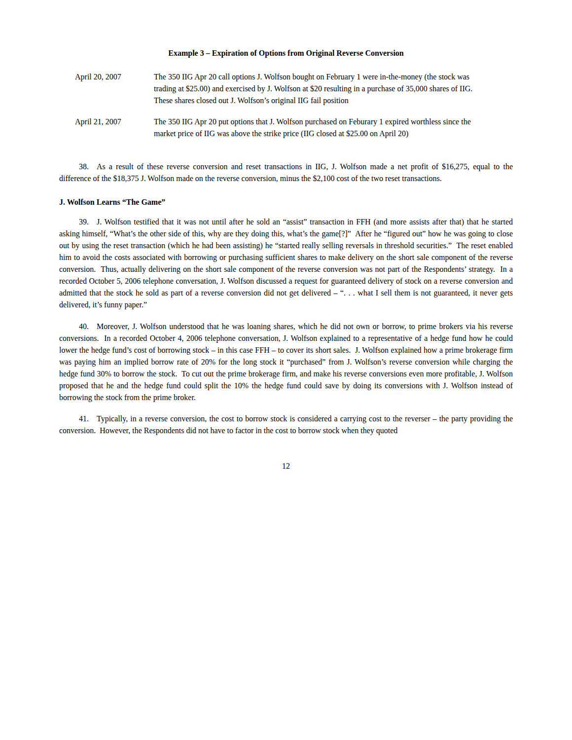Example 3 – Expiration of Options from Original Reverse Conversion
| April 20, 2007 | The 350 IIG Apr 20 call options J. Wolfson bought on February 1 were in-the-money (the stock was trading at $25.00) and exercised by J. Wolfson at $20 resulting in a purchase of 35,000 shares of IIG. These shares closed out J. Wolfson’s original IIG fail position |
| April 21, 2007 | The 350 IIG Apr 20 put options that J. Wolfson purchased on Feburary 1 expired worthless since the market price of IIG was above the strike price (IIG closed at $25.00 on April 20) |
38. As a result of these reverse conversion and reset transactions in IIG, J. Wolfson made a net profit of $16,275, equal to the difference of the $18,375 J. Wolfson made on the reverse conversion, minus the $2,100 cost of the two reset transactions.
J. Wolfson Learns “The Game”
39. J. Wolfson testified that it was not until after he sold an “assist” transaction in FFH (and more assists after that) that he started asking himself, “What’s the other side of this, why are they doing this, what’s the game[?]” After he “figured out” how he was going to close out by using the reset transaction (which he had been assisting) he “started really selling reversals in threshold securities.” The reset enabled him to avoid the costs associated with borrowing or purchasing sufficient shares to make delivery on the short sale component of the reverse conversion. Thus, actually delivering on the short sale component of the reverse conversion was not part of the Respondents’ strategy. In a recorded October 5, 2006 telephone conversation, J. Wolfson discussed a request for guaranteed delivery of stock on a reverse conversion and admitted that the stock he sold as part of a reverse conversion did not get delivered – “. . . what I sell them is not guaranteed, it never gets delivered, it’s funny paper.”
40. Moreover, J. Wolfson understood that he was loaning shares, which he did not own or borrow, to prime brokers via his reverse conversions. In a recorded October 4, 2006 telephone conversation, J. Wolfson explained to a representative of a hedge fund how he could lower the hedge fund’s cost of borrowing stock – in this case FFH – to cover its short sales. J. Wolfson explained how a prime brokerage firm was paying him an implied borrow rate of 20% for the long stock it “purchased” from J. Wolfson’s reverse conversion while charging the hedge fund 30% to borrow the stock. To cut out the prime brokerage firm, and make his reverse conversions even more profitable, J. Wolfson proposed that he and the hedge fund could split the 10% the hedge fund could save by doing its conversions with J. Wolfson instead of borrowing the stock from the prime broker.
41. Typically, in a reverse conversion, the cost to borrow stock is considered a carrying cost to the reverser – the party providing the conversion. However, the Respondents did not have to factor in the cost to borrow stock when they quoted
12